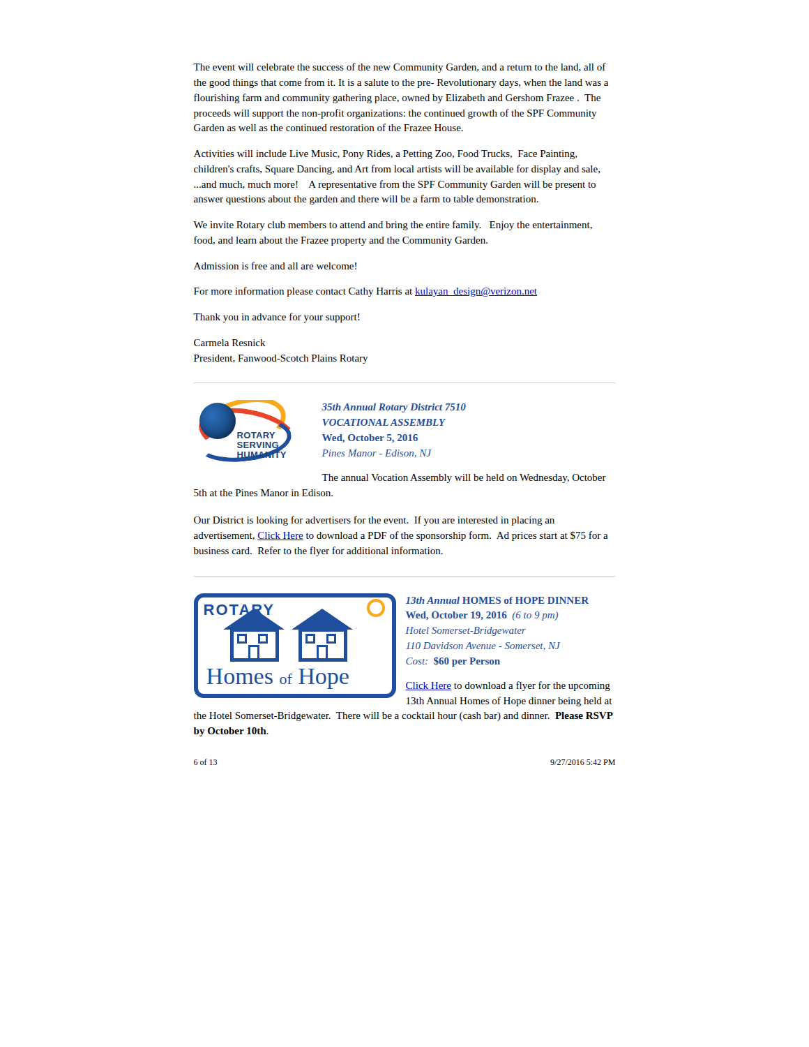The event will celebrate the success of the new Community Garden, and a return to the land, all of the good things that come from it. It is a salute to the pre- Revolutionary days, when the land was a flourishing farm and community gathering place, owned by Elizabeth and Gershom Frazee . The proceeds will support the non-profit organizations: the continued growth of the SPF Community Garden as well as the continued restoration of the Frazee House.
Activities will include Live Music, Pony Rides, a Petting Zoo, Food Trucks, Face Painting, children's crafts, Square Dancing, and Art from local artists will be available for display and sale, ...and much, much more! A representative from the SPF Community Garden will be present to answer questions about the garden and there will be a farm to table demonstration.
We invite Rotary club members to attend and bring the entire family. Enjoy the entertainment, food, and learn about the Frazee property and the Community Garden.
Admission is free and all are welcome!
For more information please contact Cathy Harris at kulayan_design@verizon.net
Thank you in advance for your support!
Carmela Resnick
President, Fanwood-Scotch Plains Rotary
ROTARY
SERVING
HUMANITY
35th Annual Rotary District 7510
VOCATIONAL ASSEMBLY
Wed, October 5, 2016
Pines Manor - Edison, NJ
The annual Vocation Assembly will be held on Wednesday, October 5th at the Pines Manor in Edison.
Our District is looking for advertisers for the event. If you are interested in placing an advertisement, Click Here to download a PDF of the sponsorship form. Ad prices start at $75 for a business card. Refer to the flyer for additional information.
ROTARY
Homes of Hope
13th Annual HOMES of HOPE DINNER
Wed, October 19, 2016 (6 to 9 pm)
Hotel Somerset-Bridgewater
110 Davidson Avenue - Somerset, NJ
Cost: $60 per Person
Click Here to download a flyer for the upcoming 13th Annual Homes of Hope dinner being held at the Hotel Somerset-Bridgewater. There will be a cocktail hour (cash bar) and dinner. Please RSVP by October 10th.
6 of 13 9/27/2016 5:42 PM